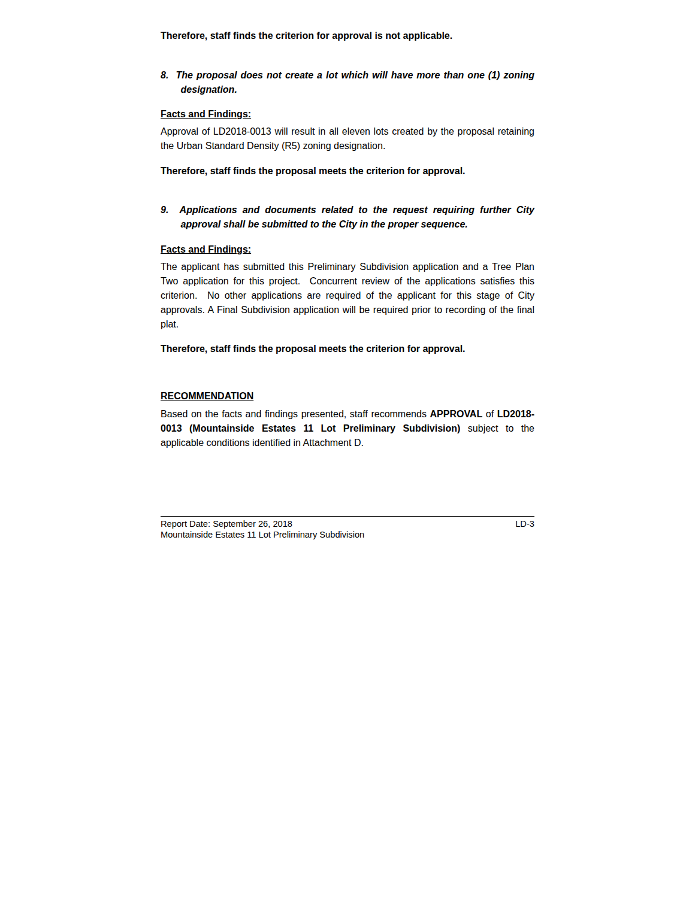Therefore, staff finds the criterion for approval is not applicable.
8. The proposal does not create a lot which will have more than one (1) zoning designation.
Facts and Findings:
Approval of LD2018-0013 will result in all eleven lots created by the proposal retaining the Urban Standard Density (R5) zoning designation.
Therefore, staff finds the proposal meets the criterion for approval.
9. Applications and documents related to the request requiring further City approval shall be submitted to the City in the proper sequence.
Facts and Findings:
The applicant has submitted this Preliminary Subdivision application and a Tree Plan Two application for this project. Concurrent review of the applications satisfies this criterion. No other applications are required of the applicant for this stage of City approvals. A Final Subdivision application will be required prior to recording of the final plat.
Therefore, staff finds the proposal meets the criterion for approval.
RECOMMENDATION
Based on the facts and findings presented, staff recommends APPROVAL of LD2018-0013 (Mountainside Estates 11 Lot Preliminary Subdivision) subject to the applicable conditions identified in Attachment D.
Report Date: September 26, 2018 LD-3
Mountainside Estates 11 Lot Preliminary Subdivision